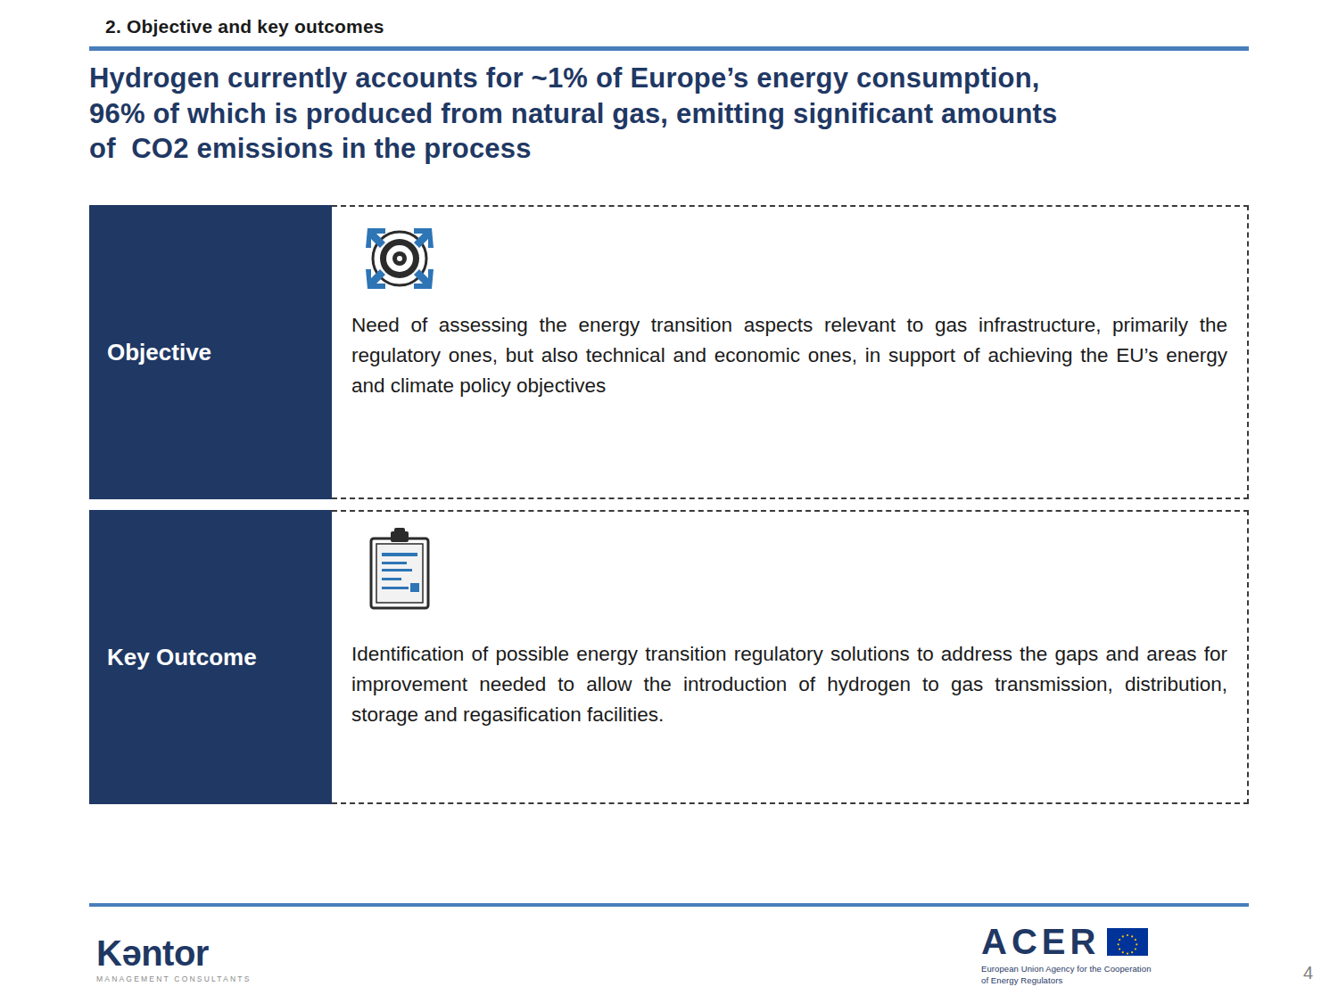2. Objective and key outcomes
Hydrogen currently accounts for ~1% of Europe’s energy consumption,
96% of which is produced from natural gas, emitting significant amounts
of CO2 emissions in the process
Objective
Need of assessing the energy transition aspects relevant to gas infrastructure, primarily the regulatory ones, but also technical and economic ones, in support of achieving the EU’s energy and climate policy objectives
Key Outcome
Identification of possible energy transition regulatory solutions to address the gaps and areas for improvement needed to allow the introduction of hydrogen to gas transmission, distribution, storage and regasification facilities.
Kəntor
Management Consultants
ACER
European Union Agency for the Cooperation
of Energy Regulators
4